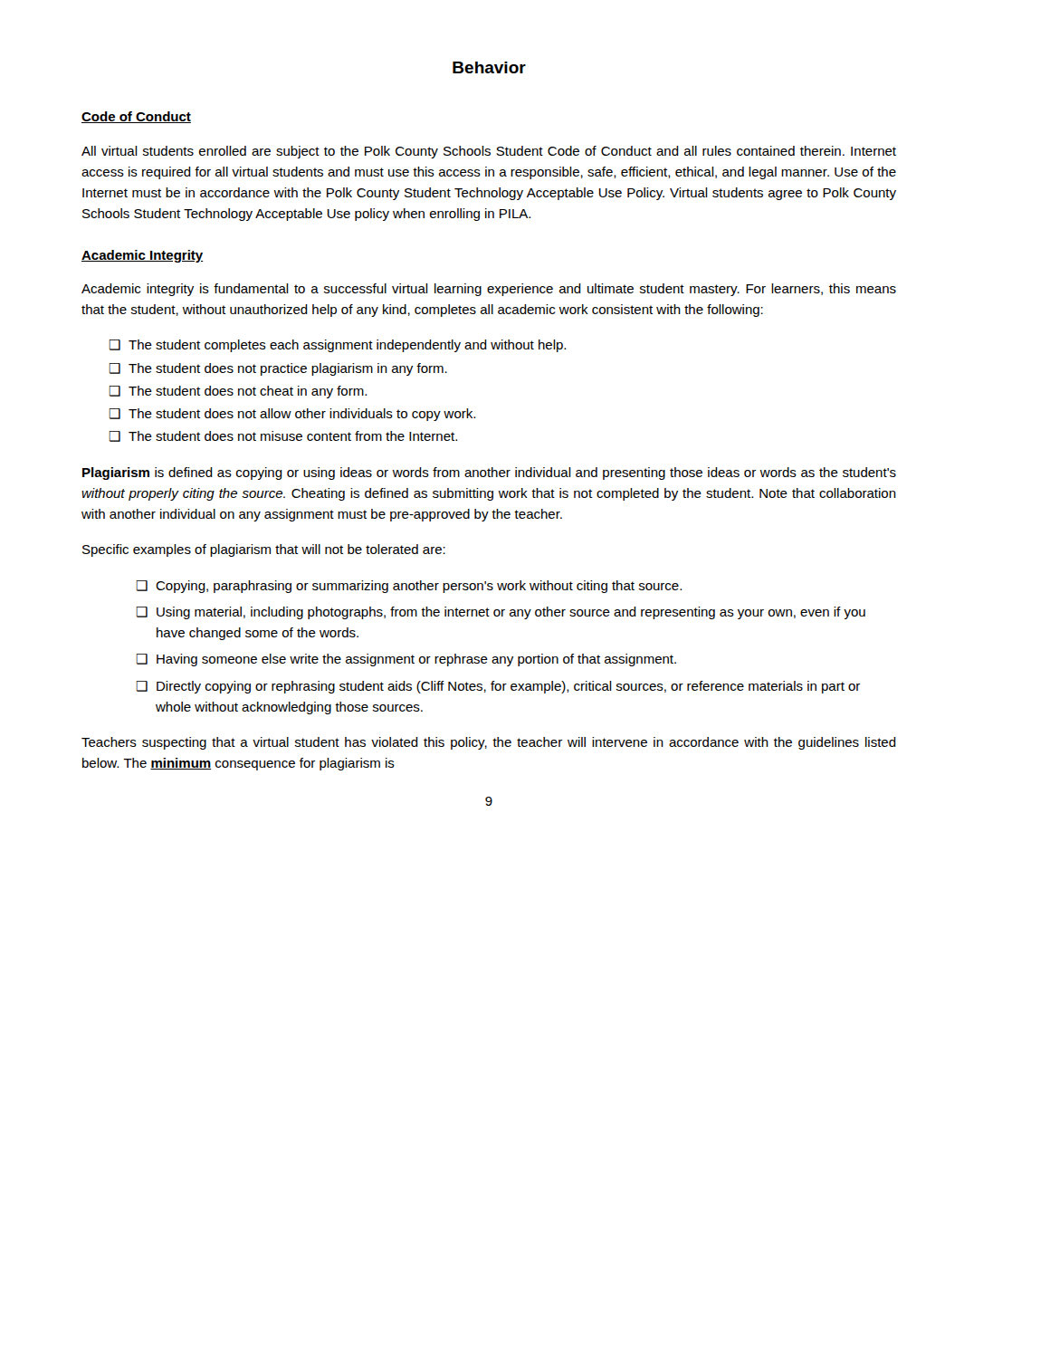Behavior
Code of Conduct
All virtual students enrolled are subject to the Polk County Schools Student Code of Conduct and all rules contained therein. Internet access is required for all virtual students and must use this access in a responsible, safe, efficient, ethical, and legal manner. Use of the Internet must be in accordance with the Polk County Student Technology Acceptable Use Policy. Virtual students agree to Polk County Schools Student Technology Acceptable Use policy when enrolling in PILA.
Academic Integrity
Academic integrity is fundamental to a successful virtual learning experience and ultimate student mastery. For learners, this means that the student, without unauthorized help of any kind, completes all academic work consistent with the following:
The student completes each assignment independently and without help.
The student does not practice plagiarism in any form.
The student does not cheat in any form.
The student does not allow other individuals to copy work.
The student does not misuse content from the Internet.
Plagiarism is defined as copying or using ideas or words from another individual and presenting those ideas or words as the student's without properly citing the source. Cheating is defined as submitting work that is not completed by the student. Note that collaboration with another individual on any assignment must be pre-approved by the teacher.
Specific examples of plagiarism that will not be tolerated are:
Copying, paraphrasing or summarizing another person's work without citing that source.
Using material, including photographs, from the internet or any other source and representing as your own, even if you have changed some of the words.
Having someone else write the assignment or rephrase any portion of that assignment.
Directly copying or rephrasing student aids (Cliff Notes, for example), critical sources, or reference materials in part or whole without acknowledging those sources.
Teachers suspecting that a virtual student has violated this policy, the teacher will intervene in accordance with the guidelines listed below. The minimum consequence for plagiarism is
9